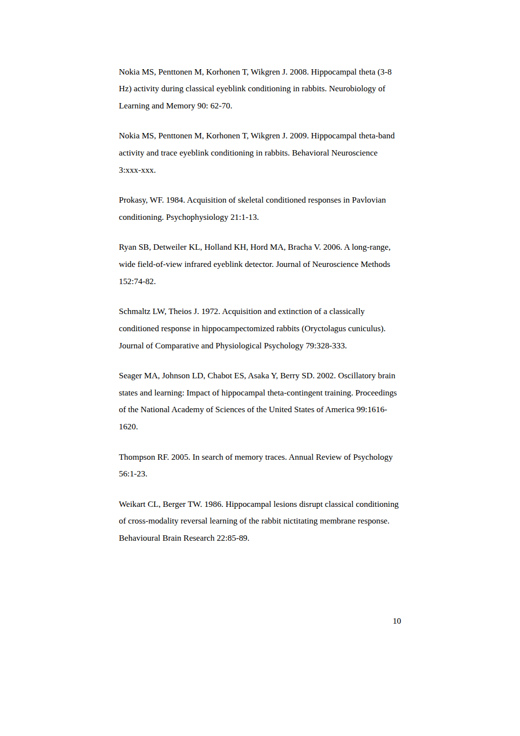Nokia MS, Penttonen M, Korhonen T, Wikgren J. 2008. Hippocampal theta (3-8 Hz) activity during classical eyeblink conditioning in rabbits. Neurobiology of Learning and Memory 90: 62-70.
Nokia MS, Penttonen M, Korhonen T, Wikgren J. 2009. Hippocampal theta-band activity and trace eyeblink conditioning in rabbits. Behavioral Neuroscience 3:xxx-xxx.
Prokasy, WF. 1984. Acquisition of skeletal conditioned responses in Pavlovian conditioning. Psychophysiology 21:1-13.
Ryan SB, Detweiler KL, Holland KH, Hord MA, Bracha V. 2006. A long-range, wide field-of-view infrared eyeblink detector. Journal of Neuroscience Methods 152:74-82.
Schmaltz LW, Theios J. 1972. Acquisition and extinction of a classically conditioned response in hippocampectomized rabbits (Oryctolagus cuniculus). Journal of Comparative and Physiological Psychology 79:328-333.
Seager MA, Johnson LD, Chabot ES, Asaka Y, Berry SD. 2002. Oscillatory brain states and learning: Impact of hippocampal theta-contingent training. Proceedings of the National Academy of Sciences of the United States of America 99:1616-1620.
Thompson RF. 2005. In search of memory traces. Annual Review of Psychology 56:1-23.
Weikart CL, Berger TW. 1986. Hippocampal lesions disrupt classical conditioning of cross-modality reversal learning of the rabbit nictitating membrane response. Behavioural Brain Research 22:85-89.
10